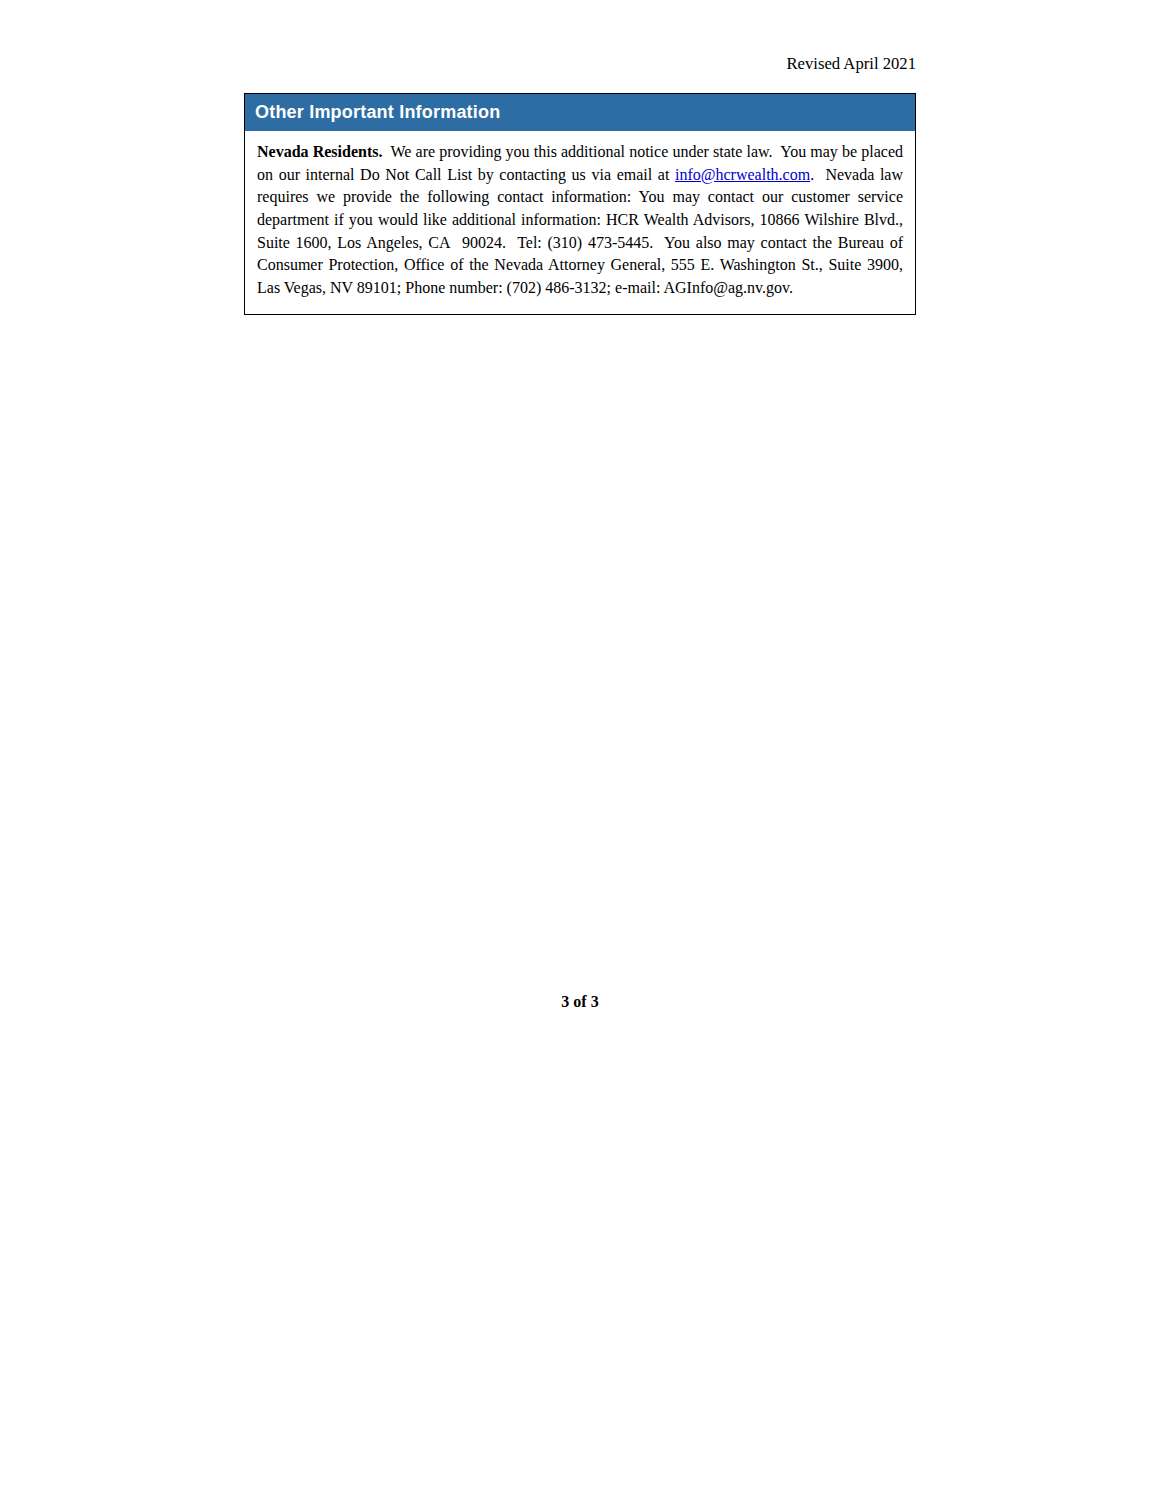Revised April 2021
Other Important Information
Nevada Residents. We are providing you this additional notice under state law. You may be placed on our internal Do Not Call List by contacting us via email at info@hcrwealth.com. Nevada law requires we provide the following contact information: You may contact our customer service department if you would like additional information: HCR Wealth Advisors, 10866 Wilshire Blvd., Suite 1600, Los Angeles, CA 90024. Tel: (310) 473-5445. You also may contact the Bureau of Consumer Protection, Office of the Nevada Attorney General, 555 E. Washington St., Suite 3900, Las Vegas, NV 89101; Phone number: (702) 486-3132; e-mail: AGInfo@ag.nv.gov.
3 of 3